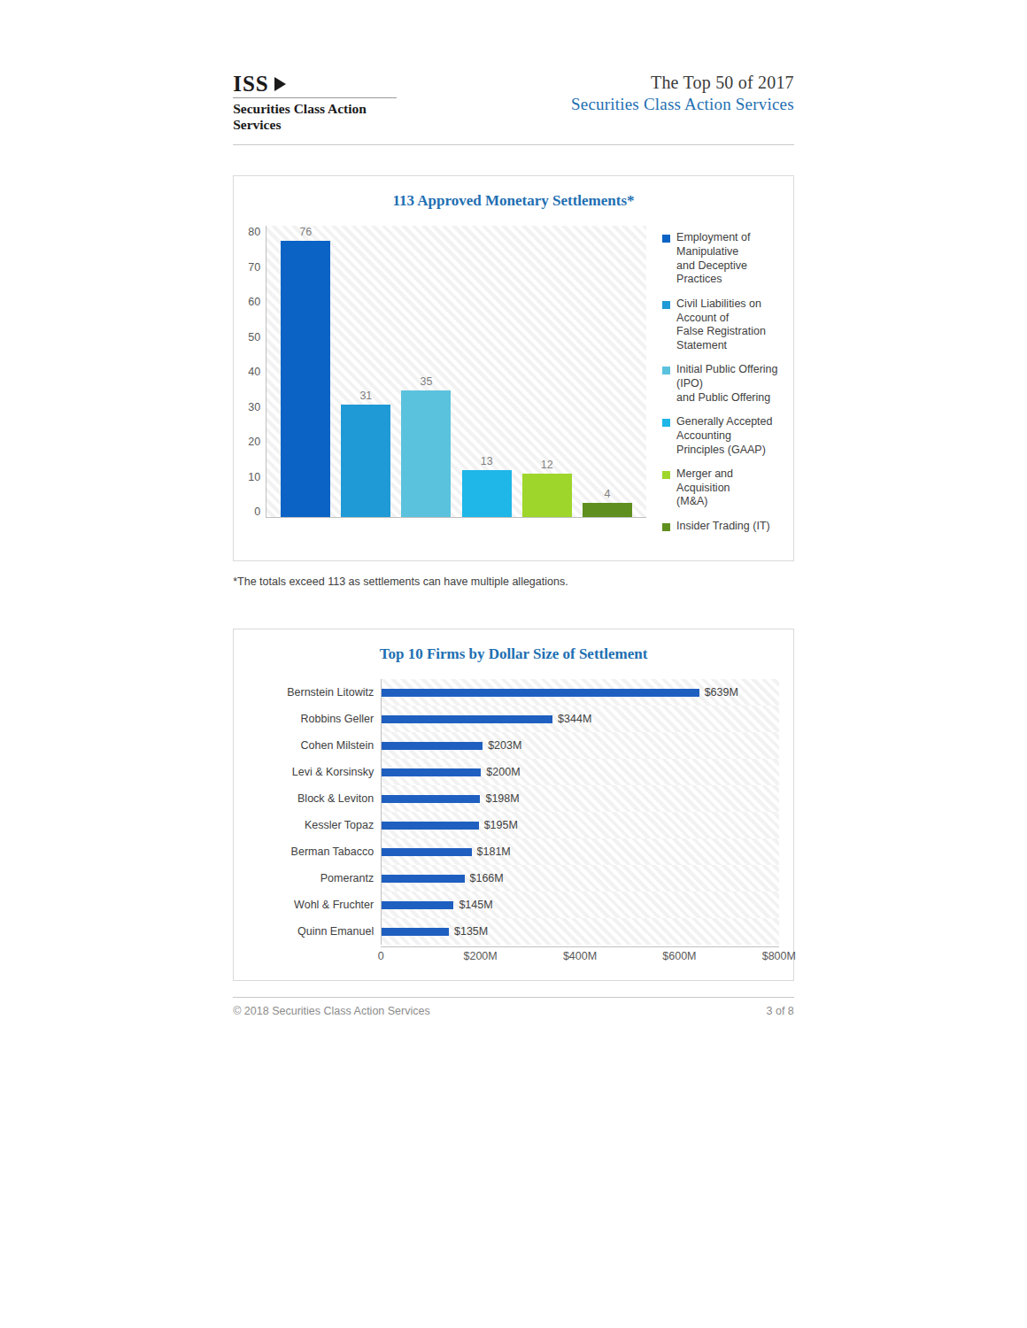ISS
Securities Class Action
Services
The Top 50 of 2017
Securities Class Action Services
113 Approved Monetary Settlements*
80
70
60
50
40
30
20
10
0
76
31
35
13
12
4
Employment of Manipulative
and Deceptive Practices
Civil Liabilities on Account of
False Registration Statement
Initial Public Offering (IPO)
and Public Offering
Generally Accepted
Accounting Principles (GAAP)
Merger and Acquisition
(M&A)
Insider Trading (IT)
*The totals exceed 113 as settlements can have multiple allegations.
Top 10 Firms by Dollar Size of Settlement
Bernstein Litowitz
$639M
Robbins Geller
$344M
Cohen Milstein
$203M
Levi & Korsinsky
$200M
Block & Leviton
$198M
Kessler Topaz
$195M
Berman Tabacco
$181M
Pomerantz
$166M
Wohl & Fruchter
$145M
Quinn Emanuel
$135M
0 $200M $400M $600M $800M
© 2018 Securities Class Action Services
3 of 8